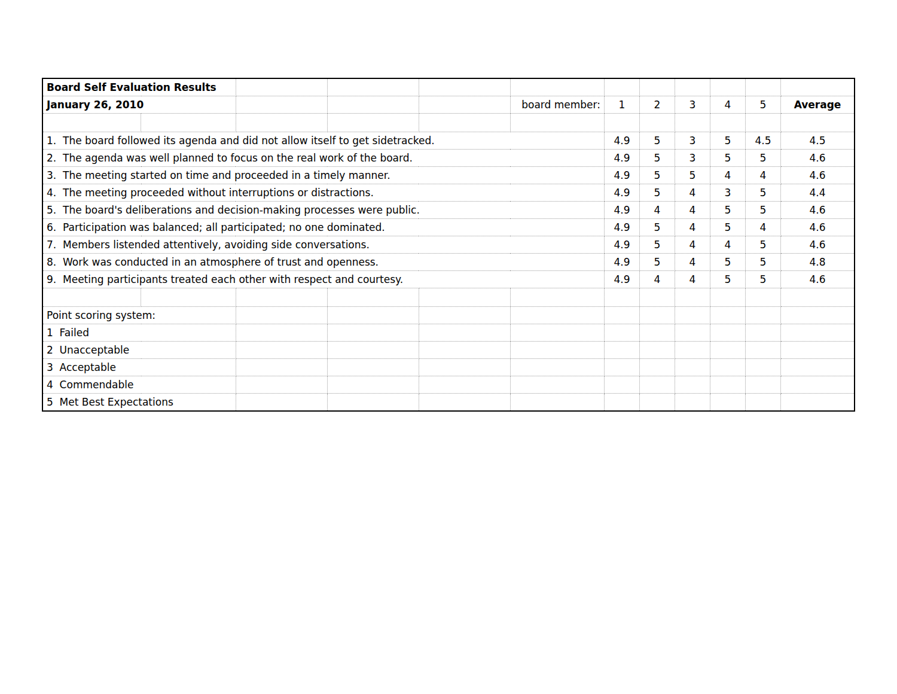| Board Self Evaluation Results | | | | | | | | | | |
| January 26, 2010 | | | | board member: | 1 | 2 | 3 | 4 | 5 | Average |
| 1. The board followed its agenda and did not allow itself to get sidetracked. | 4.9 | 5 | 3 | 5 | 4.5 | 4.5 |
| 2. The agenda was well planned to focus on the real work of the board. | 4.9 | 5 | 3 | 5 | 5 | 4.6 |
| 3. The meeting started on time and proceeded in a timely manner. | 4.9 | 5 | 5 | 4 | 4 | 4.6 |
| 4. The meeting proceeded without interruptions or distractions. | 4.9 | 5 | 4 | 3 | 5 | 4.4 |
| 5. The board's deliberations and decision-making processes were public. | 4.9 | 4 | 4 | 5 | 5 | 4.6 |
| 6. Participation was balanced; all participated; no one dominated. | 4.9 | 5 | 4 | 5 | 4 | 4.6 |
| 7. Members listended attentively, avoiding side conversations. | 4.9 | 5 | 4 | 4 | 5 | 4.6 |
| 8. Work was conducted in an atmosphere of trust and openness. | 4.9 | 5 | 4 | 5 | 5 | 4.8 |
| 9. Meeting participants treated each other with respect and courtesy. | 4.9 | 4 | 4 | 5 | 5 | 4.6 |
| Point scoring system: | | | | | | | | | | |
| 1 Failed | | | | | | | | | | |
| 2 Unacceptable | | | | | | | | | | |
| 3 Acceptable | | | | | | | | | | |
| 4 Commendable | | | | | | | | | | |
| 5 Met Best Expectations | | | | | | | | | | |